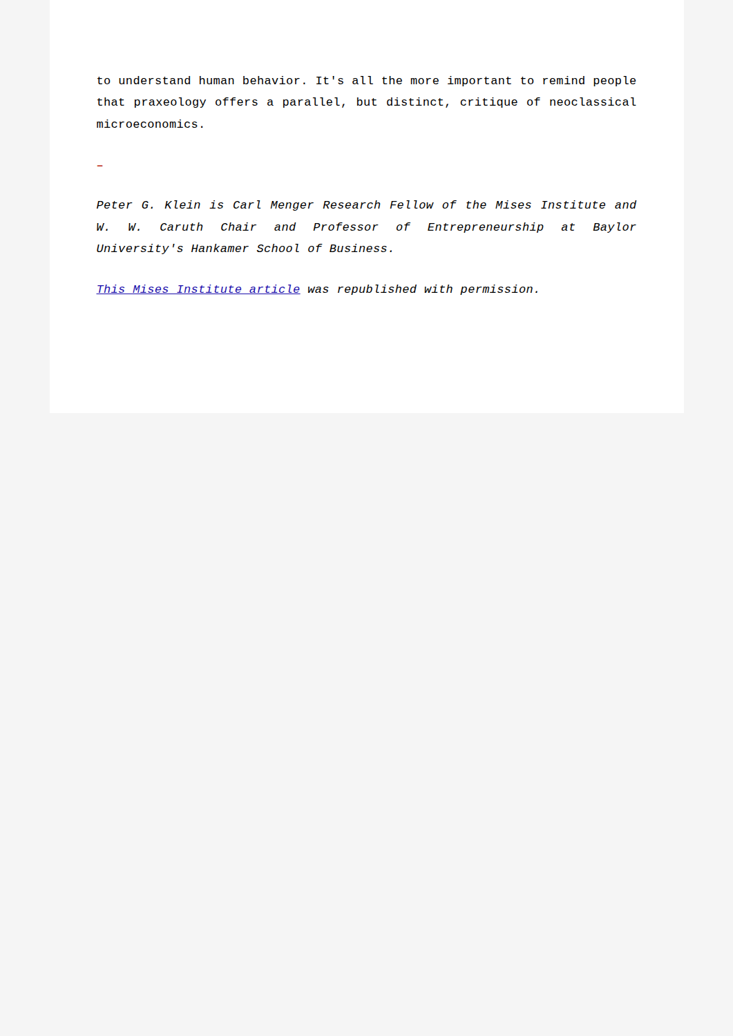to understand human behavior. It's all the more important to remind people that praxeology offers a parallel, but distinct, critique of neoclassical microeconomics.
–
Peter G. Klein is Carl Menger Research Fellow of the Mises Institute and W. W. Caruth Chair and Professor of Entrepreneurship at Baylor University's Hankamer School of Business.
This Mises Institute article was republished with permission.